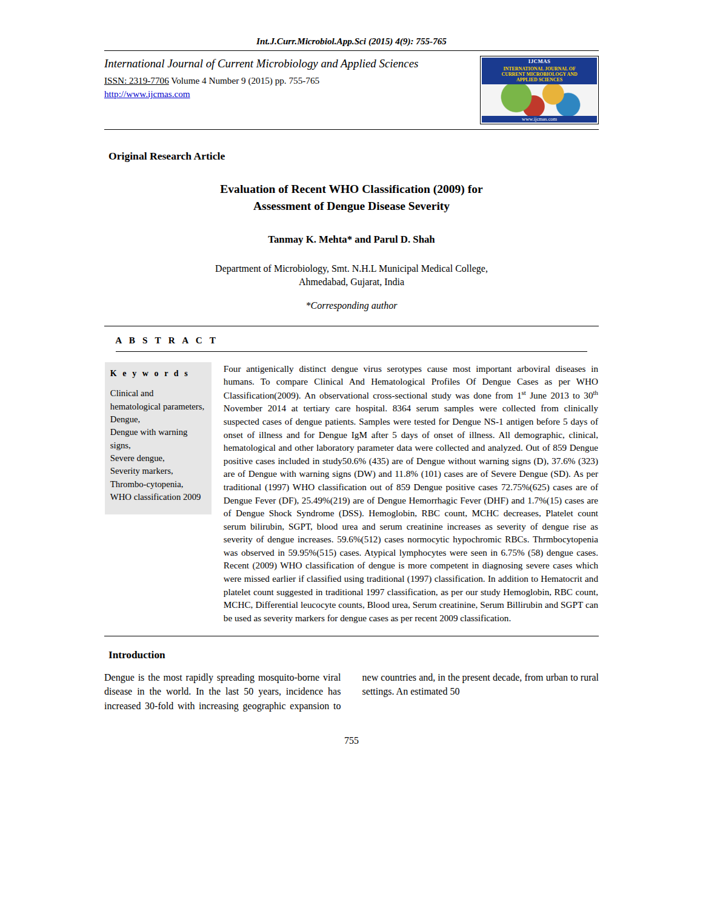Int.J.Curr.Microbiol.App.Sci (2015) 4(9): 755-765
IJCMAS
INTERNATIONAL JOURNAL OF
CURRENT MICROBIOLOGY AND
APPLIED SCIENCES
www.ijcmas.com
International Journal of Current Microbiology and Applied Sciences
ISSN: 2319-7706 Volume 4 Number 9 (2015) pp. 755-765
http://www.ijcmas.com
Original Research Article
Evaluation of Recent WHO Classification (2009) for
Assessment of Dengue Disease Severity
Tanmay K. Mehta* and Parul D. Shah
Department of Microbiology, Smt. N.H.L Municipal Medical College,
Ahmedabad, Gujarat, India
*Corresponding author
A B S T R A C T
| K e y w o r d s Clinical and hematological parameters, Dengue, Dengue with warning signs, Severe dengue, Severity markers, Thrombo-cytopenia, WHO classification 2009 | Four antigenically distinct dengue virus serotypes cause most important arboviral diseases in humans. To compare Clinical And Hematological Profiles Of Dengue Cases as per WHO Classification(2009). An observational cross-sectional study was done from 1 st June 2013 to 30 th November 2014 at tertiary care hospital. 8364 serum samples were collected from clinically suspected cases of dengue patients. Samples were tested for Dengue NS-1 antigen before 5 days of onset of illness and for Dengue IgM after 5 days of onset of illness. All demographic, clinical, hematological and other laboratory parameter data were collected and analyzed. Out of 859 Dengue positive cases included in study50.6% (435) are of Dengue without warning signs (D), 37.6% (323) are of Dengue with warning signs (DW) and 11.8% (101) cases are of Severe Dengue (SD). As per traditional (1997) WHO classification out of 859 Dengue positive cases 72.75%(625) cases are of Dengue Fever (DF), 25.49%(219) are of Dengue Hemorrhagic Fever (DHF) and 1.7%(15) cases are of Dengue Shock Syndrome (DSS). Hemoglobin, RBC count, MCHC decreases, Platelet count serum bilirubin, SGPT, blood urea and serum creatinine increases as severity of dengue rise as severity of dengue increases. 59.6%(512) cases normocytic hypochromic RBCs. Thrmbocytopenia was observed in 59.95%(515) cases. Atypical lymphocytes were seen in 6.75% (58) dengue cases. Recent (2009) WHO classification of dengue is more competent in diagnosing severe cases which were missed earlier if classified using traditional (1997) classification. In addition to Hematocrit and platelet count suggested in traditional 1997 classification, as per our study Hemoglobin, RBC count, MCHC, Differential leucocyte counts, Blood urea, Serum creatinine, Serum Billirubin and SGPT can be used as severity markers for dengue cases as per recent 2009 classification. |
Introduction
Dengue is the most rapidly spreading mosquito-borne viral disease in the world. In the last 50 years, incidence has increased 30-fold with increasing geographic expansion to new countries and, in the present decade, from urban to rural settings. An estimated 50
755